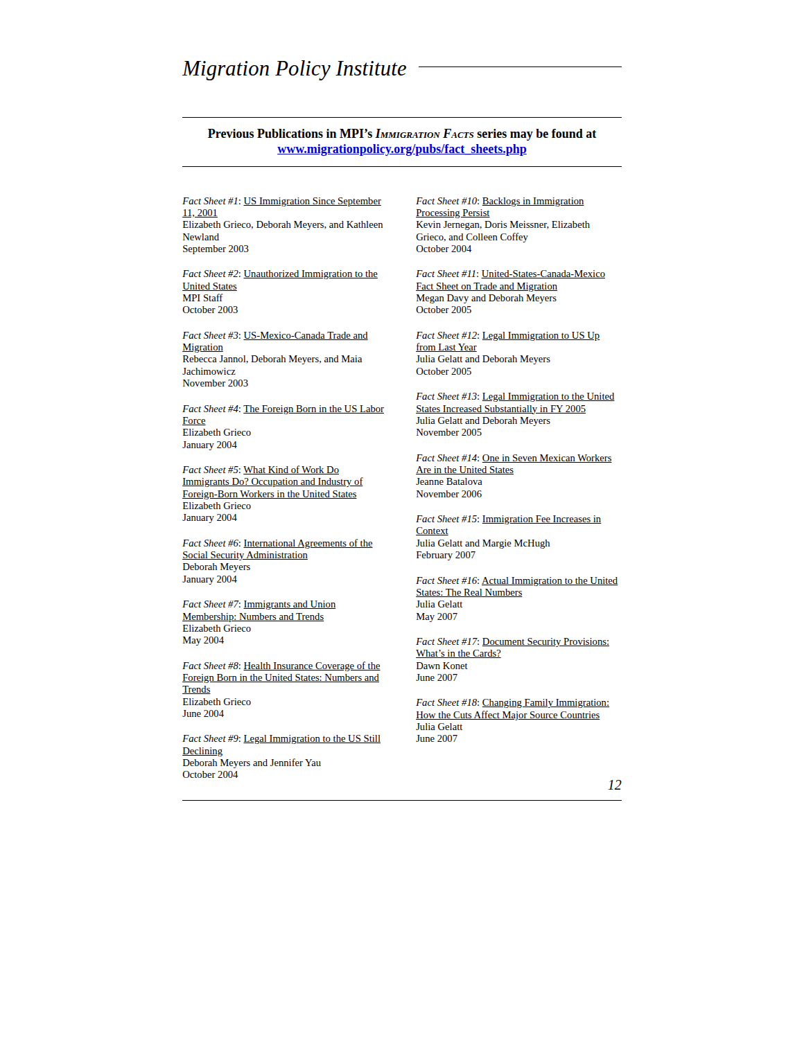Migration Policy Institute
Previous Publications in MPI’s Immigration Facts series may be found at
www.migrationpolicy.org/pubs/fact_sheets.php
Fact Sheet #1: US Immigration Since September 11, 2001 Elizabeth Grieco, Deborah Meyers, and Kathleen Newland September 2003
Fact Sheet #2: Unauthorized Immigration to the United States MPI Staff October 2003
Fact Sheet #3: US-Mexico-Canada Trade and Migration Rebecca Jannol, Deborah Meyers, and Maia Jachimowicz November 2003
Fact Sheet #4: The Foreign Born in the US Labor Force Elizabeth Grieco January 2004
Fact Sheet #5: What Kind of Work Do Immigrants Do? Occupation and Industry of Foreign-Born Workers in the United States Elizabeth Grieco January 2004
Fact Sheet #6: International Agreements of the Social Security Administration Deborah Meyers January 2004
Fact Sheet #7: Immigrants and Union Membership: Numbers and Trends Elizabeth Grieco May 2004
Fact Sheet #8: Health Insurance Coverage of the Foreign Born in the United States: Numbers and Trends Elizabeth Grieco June 2004
Fact Sheet #9: Legal Immigration to the US Still Declining Deborah Meyers and Jennifer Yau October 2004
Fact Sheet #10: Backlogs in Immigration Processing Persist Kevin Jernegan, Doris Meissner, Elizabeth Grieco, and Colleen Coffey October 2004
Fact Sheet #11: United-States-Canada-Mexico Fact Sheet on Trade and Migration Megan Davy and Deborah Meyers October 2005
Fact Sheet #12: Legal Immigration to US Up from Last Year Julia Gelatt and Deborah Meyers October 2005
Fact Sheet #13: Legal Immigration to the United States Increased Substantially in FY 2005 Julia Gelatt and Deborah Meyers November 2005
Fact Sheet #14: One in Seven Mexican Workers Are in the United States Jeanne Batalova November 2006
Fact Sheet #15: Immigration Fee Increases in Context Julia Gelatt and Margie McHugh February 2007
Fact Sheet #16: Actual Immigration to the United States: The Real Numbers Julia Gelatt May 2007
Fact Sheet #17: Document Security Provisions: What’s in the Cards? Dawn Konet June 2007
Fact Sheet #18: Changing Family Immigration: How the Cuts Affect Major Source Countries Julia Gelatt June 2007
12